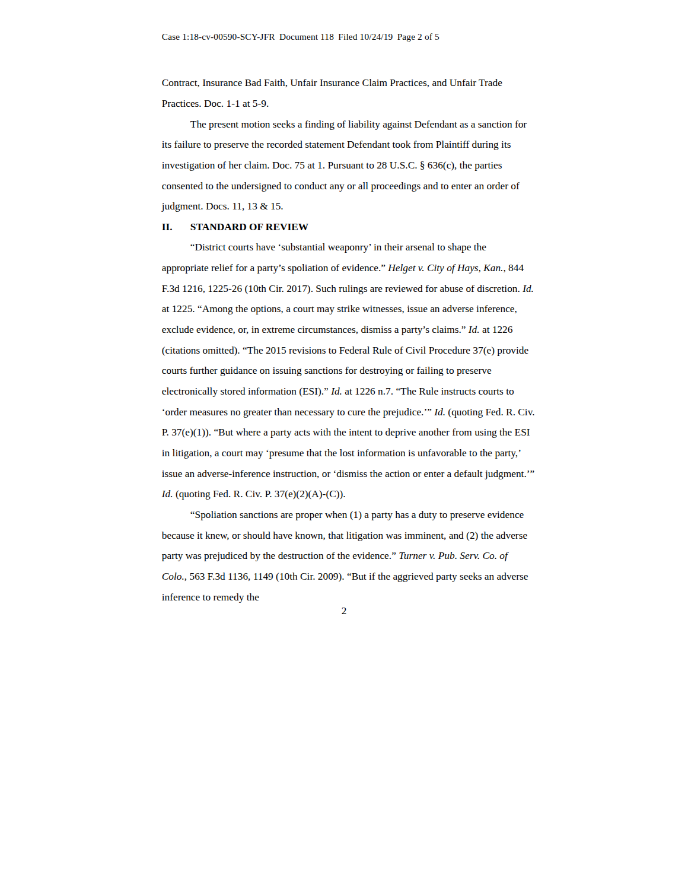Case 1:18-cv-00590-SCY-JFR Document 118 Filed 10/24/19 Page 2 of 5
Contract, Insurance Bad Faith, Unfair Insurance Claim Practices, and Unfair Trade Practices. Doc. 1-1 at 5-9.
The present motion seeks a finding of liability against Defendant as a sanction for its failure to preserve the recorded statement Defendant took from Plaintiff during its investigation of her claim. Doc. 75 at 1. Pursuant to 28 U.S.C. § 636(c), the parties consented to the undersigned to conduct any or all proceedings and to enter an order of judgment. Docs. 11, 13 & 15.
II. STANDARD OF REVIEW
“District courts have ‘substantial weaponry’ in their arsenal to shape the appropriate relief for a party’s spoliation of evidence.” Helget v. City of Hays, Kan., 844 F.3d 1216, 1225-26 (10th Cir. 2017). Such rulings are reviewed for abuse of discretion. Id. at 1225. “Among the options, a court may strike witnesses, issue an adverse inference, exclude evidence, or, in extreme circumstances, dismiss a party’s claims.” Id. at 1226 (citations omitted). “The 2015 revisions to Federal Rule of Civil Procedure 37(e) provide courts further guidance on issuing sanctions for destroying or failing to preserve electronically stored information (ESI).” Id. at 1226 n.7. “The Rule instructs courts to ‘order measures no greater than necessary to cure the prejudice.’” Id. (quoting Fed. R. Civ. P. 37(e)(1)). “But where a party acts with the intent to deprive another from using the ESI in litigation, a court may ‘presume that the lost information is unfavorable to the party,’ issue an adverse-inference instruction, or ‘dismiss the action or enter a default judgment.’” Id. (quoting Fed. R. Civ. P. 37(e)(2)(A)-(C)).
“Spoliation sanctions are proper when (1) a party has a duty to preserve evidence because it knew, or should have known, that litigation was imminent, and (2) the adverse party was prejudiced by the destruction of the evidence.” Turner v. Pub. Serv. Co. of Colo., 563 F.3d 1136, 1149 (10th Cir. 2009). “But if the aggrieved party seeks an adverse inference to remedy the
2